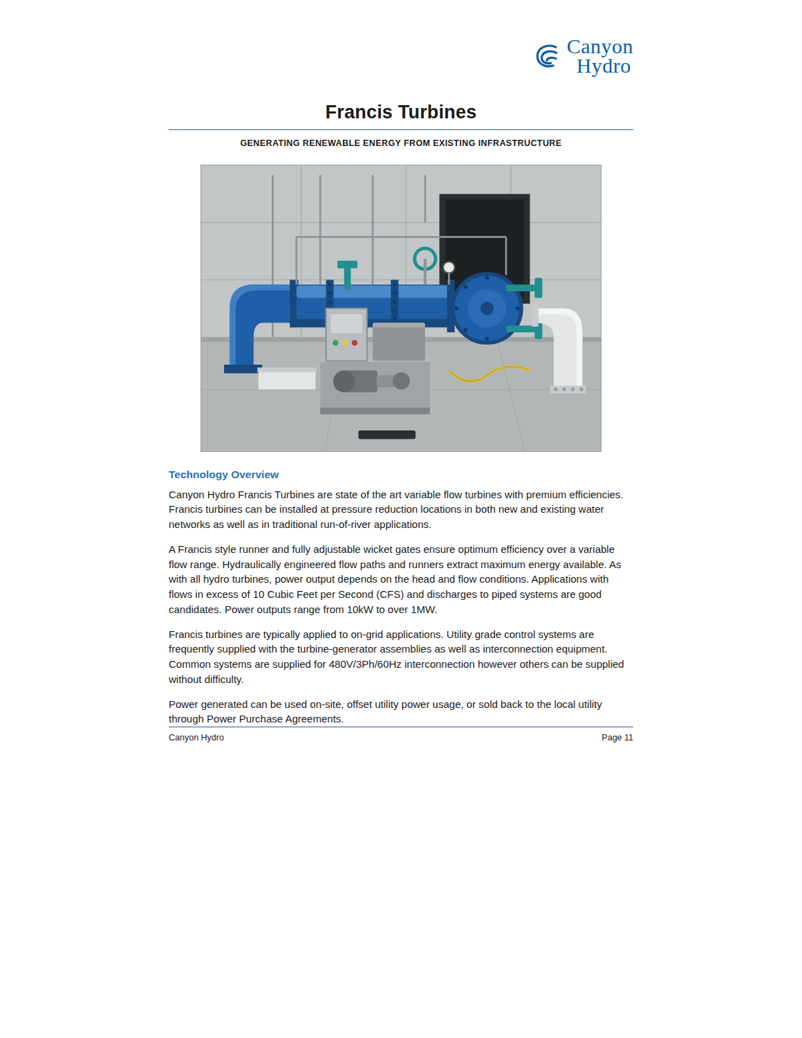Canyon Hydro
Francis Turbines
GENERATING RENEWABLE ENERGY FROM EXISTING INFRASTRUCTURE
Technology Overview
Canyon Hydro Francis Turbines are state of the art variable flow turbines with premium efficiencies. Francis turbines can be installed at pressure reduction locations in both new and existing water networks as well as in traditional run-of-river applications.
A Francis style runner and fully adjustable wicket gates ensure optimum efficiency over a variable flow range. Hydraulically engineered flow paths and runners extract maximum energy available. As with all hydro turbines, power output depends on the head and flow conditions. Applications with flows in excess of 10 Cubic Feet per Second (CFS) and discharges to piped systems are good candidates. Power outputs range from 10kW to over 1MW.
Francis turbines are typically applied to on-grid applications. Utility grade control systems are frequently supplied with the turbine-generator assemblies as well as interconnection equipment. Common systems are supplied for 480V/3Ph/60Hz interconnection however others can be supplied without difficulty.
Power generated can be used on-site, offset utility power usage, or sold back to the local utility through Power Purchase Agreements.
Canyon Hydro Page 11